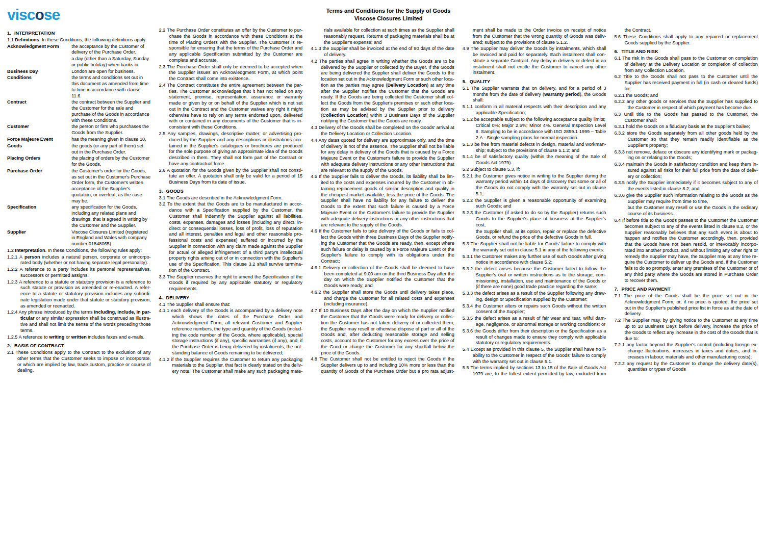viscose
Terms and Conditions for the Supply of Goods
Viscose Closures Limited
1. Interpretation
1.1 Definitions. In these Conditions, the following definitions apply:
Acknowledgment Form
the acceptance by the Customer of delivery of the Purchase Order.
a day (other than a Saturday, Sunday or public holiday) when banks in
Business Day
London are open for business.
Conditions
the terms and conditions set out in this document as amended from time to time in accordance with clause 11.6.
Contract
the contract between the Supplier and the Customer for the sale and purchase of the Goods in accordance with these Conditions.
Customer
the person or firm who purchases the Goods from the Supplier.
Force Majeure Event
has the meaning given in clause 10.
Goods
the goods (or any part of them) set out in the Purchase Order.
Placing Orders
the placing of orders by the Customer for the Goods.
Purchase Order
the Customer's order for the Goods, as set out in the Customer's Purchase Order form, the Customer's written acceptance of the Supplier's quotation, or overleaf, as the case may be.
Specification
any specification for the Goods, including any related plans and drawings, that is agreed in writing by the Customer and the Supplier.
Supplier
Viscose Closures Limited (registered in England and Wales with company number 01848065).
1.2 Interpretation. In these Conditions, the following rules apply:
1.2.1 A person includes a natural person, corporate or unincorporated body (whether or not having separate legal personality).
1.2.2 A reference to a party includes its personal representatives, successors or permitted assigns.
1.2.3 A reference to a statute or statutory provision is a reference to such statute or provision as amended or re-enacted. A reference to a statute or statutory provision includes any subordinate legislation made under that statute or statutory provision, as amended or reenacted.
1.2.4 Any phrase introduced by the terms including, include, in particular or any similar expression shall be construed as illustrative and shall not limit the sense of the words preceding those terms.
1.2.5 A reference to writing or written includes faxes and e-mails.
2. Basis of contract
2.1 These Conditions apply to the Contract to the exclusion of any other terms that the Customer seeks to impose or incorporate, or which are implied by law, trade custom, practice or course of dealing.
2.2 The Purchase Order constitutes an offer by the Customer to purchase the Goods in accordance with these Conditions at the time of Placing Orders with the Supplier. The Customer is responsible for ensuring that the terms of the Purchase Order and any applicable Specification submitted by the Customer are complete and accurate.
2.3 The Purchase Order shall only be deemed to be accepted when the Supplier issues an Acknowledgment Form, at which point the Contract shall come into existence.
2.4 The Contract constitutes the entire agreement between the parties. The Customer acknowledges that it has not relied on any statement, promise, representation, assurance or warranty made or given by or on behalf of the Supplier which is not set out in the Contract and the Customer waives any right it might otherwise have to rely on any terms endorsed upon, delivered with or contained in any documents of the Customer that is inconsistent with these Conditions.
2.5 Any samples, drawings, descriptive matter, or advertising produced by the Supplier and any descriptions or illustrations contained in the Supplier's catalogues or brochures are produced for the sole purpose of giving an approximate idea of the Goods described in them. They shall not form part of the Contract or have any contractual force.
2.6 A quotation for the Goods given by the Supplier shall not constitute an offer. A quotation shall only be valid for a period of 15 Business Days from its date of issue.
3. Goods
3.1 The Goods are described in the Acknowledgment Form.
3.2 To the extent that the Goods are to be manufactured in accordance with a Specification supplied by the Customer, the Customer shall indemnify the Supplier against all liabilities, costs, expenses, damages and losses (including any direct, indirect or consequential losses, loss of profit, loss of reputation and all interest, penalties and legal and other reasonable professional costs and expenses) suffered or incurred by the Supplier in connection with any claim made against the Supplier for actual or alleged infringement of a third party's intellectual property rights arising out of or in connection with the Supplier's use of the Specification. This clause 3.2 shall survive termination of the Contract.
3.3 The Supplier reserves the right to amend the Specification of the Goods if required by any applicable statutory or regulatory requirements.
4. Delivery
4.1 The Supplier shall ensure that:
4.1.1 each delivery of the Goods is accompanied by a delivery note which shows the dates of the Purchase Order and Acknowledgment Form, all relevant Customer and Supplier reference numbers, the type and quantity of the Goods (including the code number of the Goods, where applicable), special storage instructions (if any), specific warranties (if any), and, if the Purchase Order is being delivered by instalments, the outstanding balance of Goods remaining to be delivered;
4.1.2 if the Supplier requires the Customer to return any packaging materials to the Supplier, that fact is clearly stated on the delivery note. The Customer shall make any such packaging materials available for collection at such times as the Supplier shall reasonably request. Returns of packaging materials shall be at the Supplier's expense; and
4.1.3 the Supplier shall be invoiced at the end of 90 days of the date of delivery.
4.2 The parties shall agree in writing whether the Goods are to be delivered by the Supplier or collected by the Buyer. If the Goods are being delivered the Supplier shall deliver the Goods to the location set out in the Acknowledgment Form or such other location as the parties may agree (Delivery Location) at any time after the Supplier notifies the Customer that the Goods are ready. If the Goods are being collected the Customer shall collect the Goods from the Supplier's premises or such other location as may be advised by the Supplier prior to delivery (Collection Location) within 3 Business Days of the Supplier notifying the Customer that the Goods are ready.
4.3 Delivery of the Goods shall be completed on the Goods' arrival at the Delivery Location or Collection Location.
4.4 Any dates quoted for delivery are approximate only, and the time of delivery is not of the essence. The Supplier shall not be liable for any delay in delivery of the Goods that is caused by a Force Majeure Event or the Customer's failure to provide the Supplier with adequate delivery instructions or any other instructions that are relevant to the supply of the Goods.
4.5 If the Supplier fails to deliver the Goods, its liability shall be limited to the costs and expenses incurred by the Customer in obtaining replacement goods of similar description and quality in the cheapest market available, less the price of the Goods. The Supplier shall have no liability for any failure to deliver the Goods to the extent that such failure is caused by a Force Majeure Event or the Customer's failure to provide the Supplier with adequate delivery instructions or any other instructions that are relevant to the supply of the Goods.
4.6 If the Customer fails to take delivery of the Goods or fails to collect the Goods within three Business Days of the Supplier notifying the Customer that the Goods are ready, then, except where such failure or delay is caused by a Force Majeure Event or the Supplier's failure to comply with its obligations under the Contract:
4.6.1 Delivery or collection of the Goods shall be deemed to have been completed at 9.00 am on the third Business Day after the day on which the Supplier notified the Customer that the Goods were ready; and
4.6.2 the Supplier shall store the Goods until delivery takes place, and charge the Customer for all related costs and expenses (including insurance).
4.7 If 10 Business Days after the day on which the Supplier notified the Customer that the Goods were ready for delivery or collection the Customer has not taken delivery of or collected them, the Supplier may resell or otherwise dispose of part or all of the Goods and, after deducting reasonable storage and selling costs, account to the Customer for any excess over the price of the Good or charge the Customer for any shortfall below the price of the Goods.
4.8 The Customer shall not be entitled to reject the Goods if the Supplier delivers up to and including 10% more or less than the quantity of Goods of the Purchase Order but a pro rata adjustment shall be made to the Order invoice on receipt of notice from the Customer that the wrong quantity of Goods was delivered; subject to the provisions of clause 5.1.2.
4.9 The Supplier may deliver the Goods by instalments, which shall be invoiced and paid for separately. Each instalment shall constitute a separate Contract. Any delay in delivery or defect in an instalment shall not entitle the Customer to cancel any other instalment.
5. Quality
5.1 The Supplier warrants that on delivery, and for a period of 3 months from the date of delivery (warranty period), the Goods shall:
5.1.1 conform in all material respects with their description and any applicable Specification;
5.1.2 be acceptable subject to the following acceptance quality limits;
Critical 0%; Major 2.5%; Minor 4%. General Inspection Level II. Sampling to be in accordance with ISO 2859.1 1999 – Table 2.A - Single sampling plans for normal inspection.
5.1.3 be free from material defects in design, material and workmanship; subject to the provisions of clause 5.1.2; and
5.1.4 be of satisfactory quality (within the meaning of the Sale of Goods Act 1979).
5.2 Subject to clause 5.3, if:
5.2.1 the Customer gives notice in writing to the Supplier during the warranty period within 14 days of discovery that some or all of the Goods do not comply with the warranty set out in clause 5.1;
5.2.2 the Supplier is given a reasonable opportunity of examining such Goods; and
5.2.3 the Customer (if asked to do so by the Supplier) returns such Goods to the Supplier's place of business at the Supplier's cost,
the Supplier shall, at its option, repair or replace the defective Goods, or refund the price of the defective Goods in full.
5.3 The Supplier shall not be liable for Goods' failure to comply with the warranty set out in clause 5.1 in any of the following events:
5.3.1 the Customer makes any further use of such Goods after giving notice in accordance with clause 5.2;
5.3.2 the defect arises because the Customer failed to follow the Supplier's oral or written instructions as to the storage, commissioning, installation, use and maintenance of the Goods or (if there are none) good trade practice regarding the same;
5.3.3 the defect arises as a result of the Supplier following any drawing, design or Specification supplied by the Customer;
5.3.4 the Customer alters or repairs such Goods without the written consent of the Supplier;
5.3.5 the defect arises as a result of fair wear and tear, wilful damage, negligence, or abnormal storage or working conditions; or
5.3.6 the Goods differ from their description or the Specification as a result of changes made to ensure they comply with applicable statutory or regulatory requirements.
5.4 Except as provided in this clause 5, the Supplier shall have no liability to the Customer in respect of the Goods' failure to comply with the warranty set out in clause 5.1.
5.5 The terms implied by sections 13 to 15 of the Sale of Goods Act 1979 are, to the fullest extent permitted by law, excluded from the Contract.
5.6 These Conditions shall apply to any repaired or replacement Goods supplied by the Supplier.
6. Title and risk
6.1 The risk in the Goods shall pass to the Customer on completion of delivery at the Delivery Location or completion of collection from any Collection Location.
6.2 Title to the Goods shall not pass to the Customer until the Supplier has received payment in full (in cash or cleared funds) for:
6.2.1 the Goods; and
6.2.2 any other goods or services that the Supplier has supplied to the Customer in respect of which payment has become due.
6.3 Until title to the Goods has passed to the Customer, the Customer shall:
6.3.1 hold the Goods on a fiduciary basis as the Supplier's bailee;
6.3.2 store the Goods separately from all other goods held by the Customer so that they remain readily identifiable as the Supplier's property;
6.3.3 not remove, deface or obscure any identifying mark or packaging on or relating to the Goods;
6.3.4 maintain the Goods in satisfactory condition and keep them insured against all risks for their full price from the date of delivery or collection;
6.3.5 notify the Supplier immediately if it becomes subject to any of the events listed in clause 8.2; and
6.3.6 give the Supplier such information relating to the Goods as the Supplier may require from time to time,
but the Customer may resell or use the Goods in the ordinary course of its business.
6.4 If before title to the Goods passes to the Customer the Customer becomes subject to any of the events listed in clause 8.2, or the Supplier reasonably believes that any such event is about to happen and notifies the Customer accordingly, then, provided that the Goods have not been resold, or irrevocably incorporated into another product, and without limiting any other right or remedy the Supplier may have, the Supplier may at any time require the Customer to deliver up the Goods and, if the Customer fails to do so promptly, enter any premises of the Customer or of any third party where the Goods are stored in Purchase Order to recover them.
7. Price and payment
7.1 The price of the Goods shall be the price set out in the Acknowledgment Form, or, if no price is quoted, the price set out in the Supplier's published price list in force as at the date of delivery.
7.2 The Supplier may, by giving notice to the Customer at any time up to 10 Business Days before delivery, increase the price of the Goods to reflect any increase in the cost of the Goods that is due to:
7.2.1 any factor beyond the Supplier's control (including foreign exchange fluctuations, increases in taxes and duties, and increases in labour, materials and other manufacturing costs);
7.2.2 any request by the Customer to change the delivery date(s), quantities or types of Goods